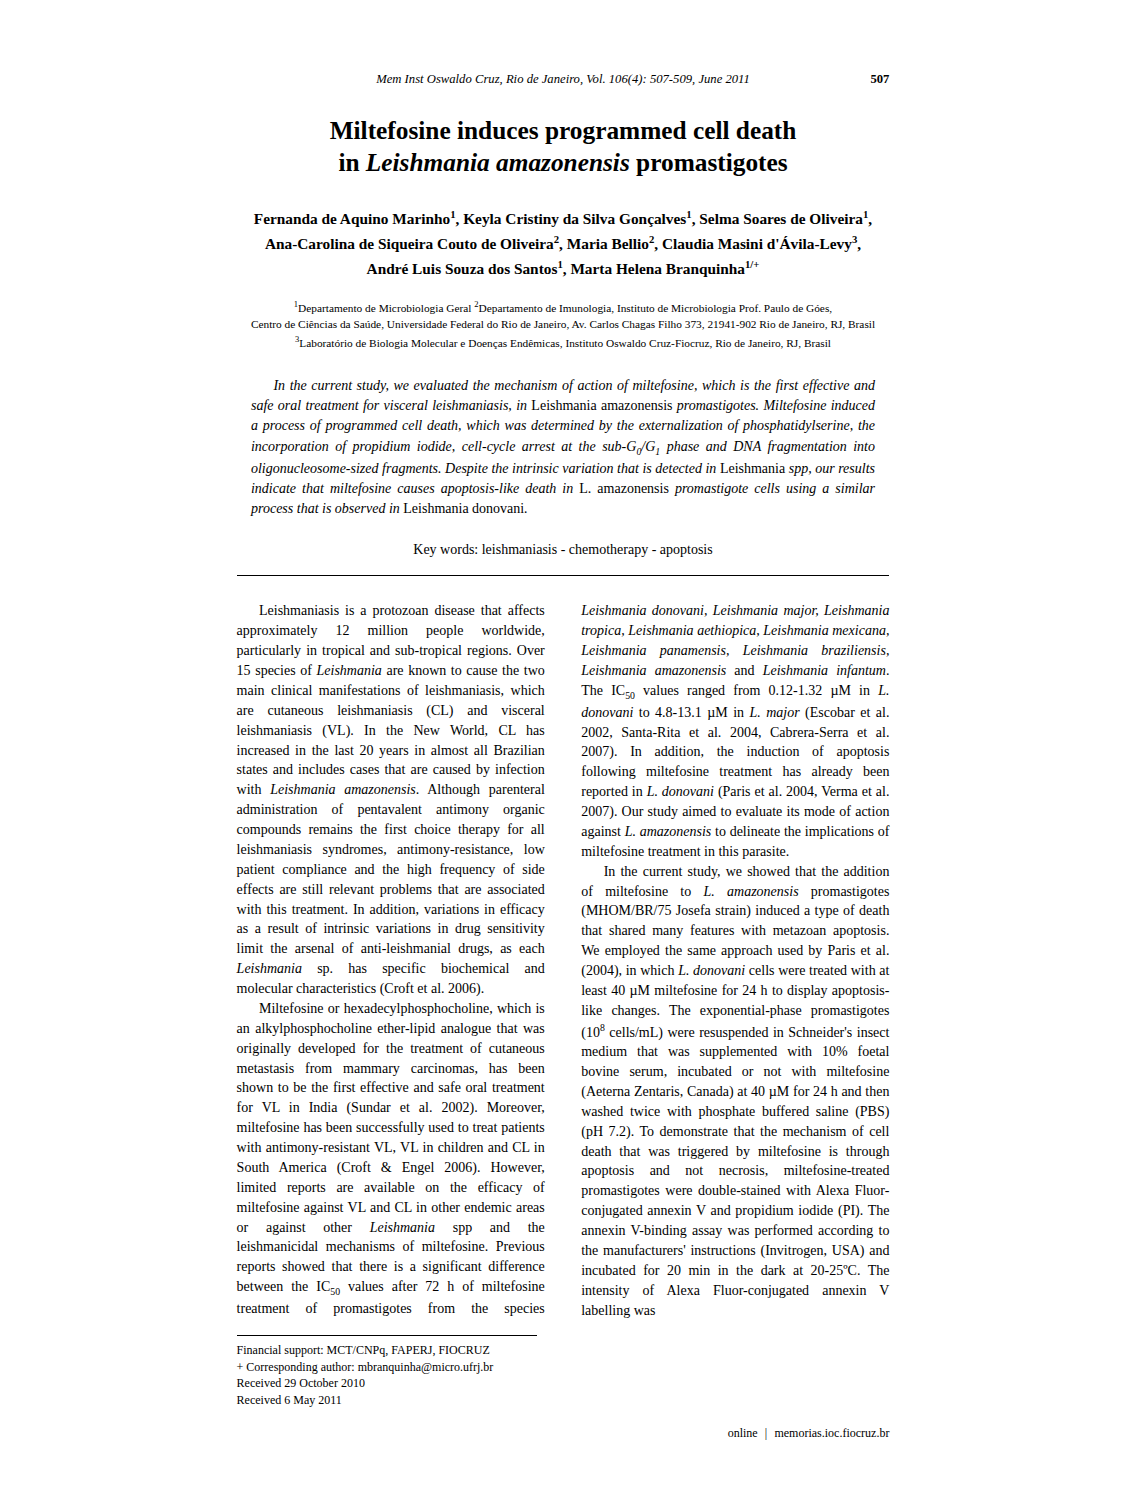Mem Inst Oswaldo Cruz, Rio de Janeiro, Vol. 106(4): 507-509, June 2011 507
Miltefosine induces programmed cell death
in Leishmania amazonensis promastigotes
Fernanda de Aquino Marinho1, Keyla Cristiny da Silva Gonçalves1, Selma Soares de Oliveira1,
Ana-Carolina de Siqueira Couto de Oliveira2, Maria Bellio2, Claudia Masini d'Ávila-Levy3,
André Luis Souza dos Santos1, Marta Helena Branquinha1/+
1Departamento de Microbiologia Geral 2Departamento de Imunologia, Instituto de Microbiologia Prof. Paulo de Góes,
Centro de Ciências da Saúde, Universidade Federal do Rio de Janeiro, Av. Carlos Chagas Filho 373, 21941-902 Rio de Janeiro, RJ, Brasil
3Laboratório de Biologia Molecular e Doenças Endêmicas, Instituto Oswaldo Cruz-Fiocruz, Rio de Janeiro, RJ, Brasil
In the current study, we evaluated the mechanism of action of miltefosine, which is the first effective and safe oral treatment for visceral leishmaniasis, in Leishmania amazonensis promastigotes. Miltefosine induced a process of programmed cell death, which was determined by the externalization of phosphatidylserine, the incorporation of propidium iodide, cell-cycle arrest at the sub-G0/G1 phase and DNA fragmentation into oligonucleosome-sized fragments. Despite the intrinsic variation that is detected in Leishmania spp, our results indicate that miltefosine causes apoptosis-like death in L. amazonensis promastigote cells using a similar process that is observed in Leishmania donovani.
Key words: leishmaniasis - chemotherapy - apoptosis
Leishmaniasis is a protozoan disease that affects approximately 12 million people worldwide, particularly in tropical and sub-tropical regions. Over 15 species of Leishmania are known to cause the two main clinical manifestations of leishmaniasis, which are cutaneous leishmaniasis (CL) and visceral leishmaniasis (VL). In the New World, CL has increased in the last 20 years in almost all Brazilian states and includes cases that are caused by infection with Leishmania amazonensis. Although parenteral administration of pentavalent antimony organic compounds remains the first choice therapy for all leishmaniasis syndromes, antimony-resistance, low patient compliance and the high frequency of side effects are still relevant problems that are associated with this treatment. In addition, variations in efficacy as a result of intrinsic variations in drug sensitivity limit the arsenal of anti-leishmanial drugs, as each Leishmania sp. has specific biochemical and molecular characteristics (Croft et al. 2006).
Miltefosine or hexadecylphosphocholine, which is an alkylphosphocholine ether-lipid analogue that was originally developed for the treatment of cutaneous metastasis from mammary carcinomas, has been shown to be the first effective and safe oral treatment for VL in India (Sundar et al. 2002). Moreover, miltefosine has been successfully used to treat patients with antimony-resistant VL, VL in children and CL in South America (Croft & Engel 2006). However, limited reports are available on the efficacy of miltefosine against VL and CL in other endemic areas or against other Leishmania spp and the leishmanicidal mechanisms of miltefosine. Previous reports showed that there is a significant difference between the IC50 values after 72 h of miltefosine treatment of promastigotes from the species Leishmania donovani, Leishmania major, Leishmania tropica, Leishmania aethiopica, Leishmania mexicana, Leishmania panamensis, Leishmania braziliensis, Leishmania amazonensis and Leishmania infantum. The IC50 values ranged from 0.12-1.32 µM in L. donovani to 4.8-13.1 µM in L. major (Escobar et al. 2002, Santa-Rita et al. 2004, Cabrera-Serra et al. 2007). In addition, the induction of apoptosis following miltefosine treatment has already been reported in L. donovani (Paris et al. 2004, Verma et al. 2007). Our study aimed to evaluate its mode of action against L. amazonensis to delineate the implications of miltefosine treatment in this parasite.
In the current study, we showed that the addition of miltefosine to L. amazonensis promastigotes (MHOM/BR/75 Josefa strain) induced a type of death that shared many features with metazoan apoptosis. We employed the same approach used by Paris et al. (2004), in which L. donovani cells were treated with at least 40 µM miltefosine for 24 h to display apoptosis-like changes. The exponential-phase promastigotes (108 cells/mL) were resuspended in Schneider's insect medium that was supplemented with 10% foetal bovine serum, incubated or not with miltefosine (Aeterna Zentaris, Canada) at 40 µM for 24 h and then washed twice with phosphate buffered saline (PBS) (pH 7.2). To demonstrate that the mechanism of cell death that was triggered by miltefosine is through apoptosis and not necrosis, miltefosine-treated promastigotes were double-stained with Alexa Fluor-conjugated annexin V and propidium iodide (PI). The annexin V-binding assay was performed according to the manufacturers' instructions (Invitrogen, USA) and incubated for 20 min in the dark at 20-25ºC. The intensity of Alexa Fluor-conjugated annexin V labelling was
Financial support: MCT/CNPq, FAPERJ, FIOCRUZ
+ Corresponding author: mbranquinha@micro.ufrj.br
Received 29 October 2010
Received 6 May 2011
online | memorias.ioc.fiocruz.br